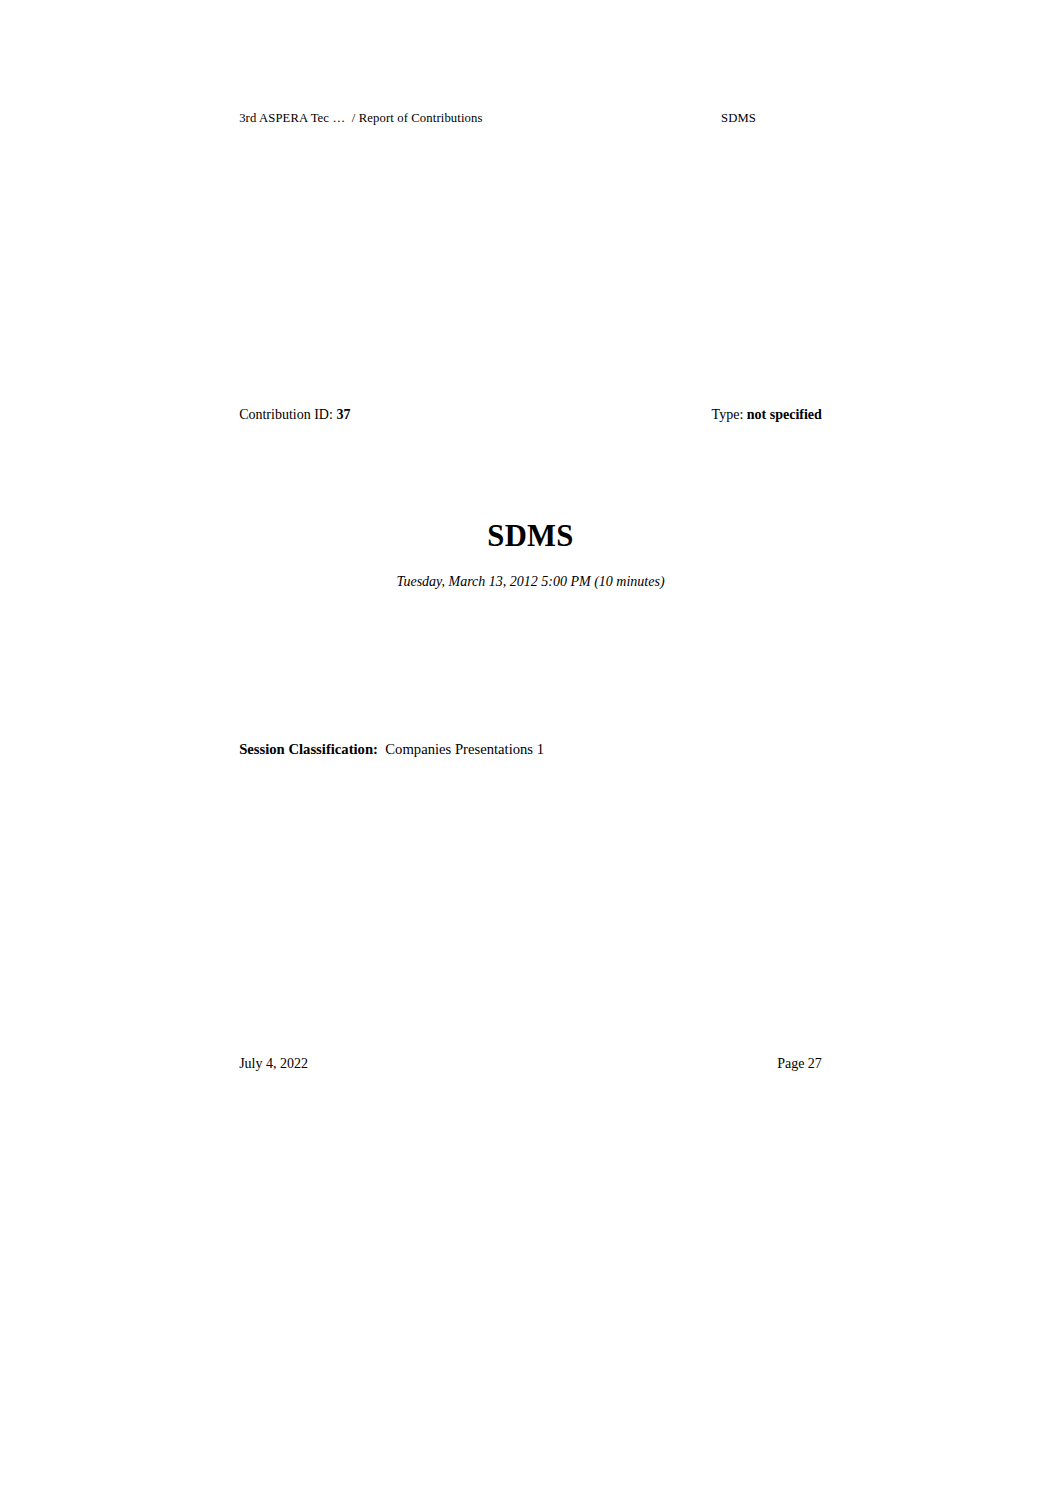3rd ASPERA Tec … / Report of Contributions SDMS
Contribution ID: 37 Type: not specified
SDMS
Tuesday, March 13, 2012 5:00 PM (10 minutes)
Session Classification: Companies Presentations 1
July 4, 2022 Page 27